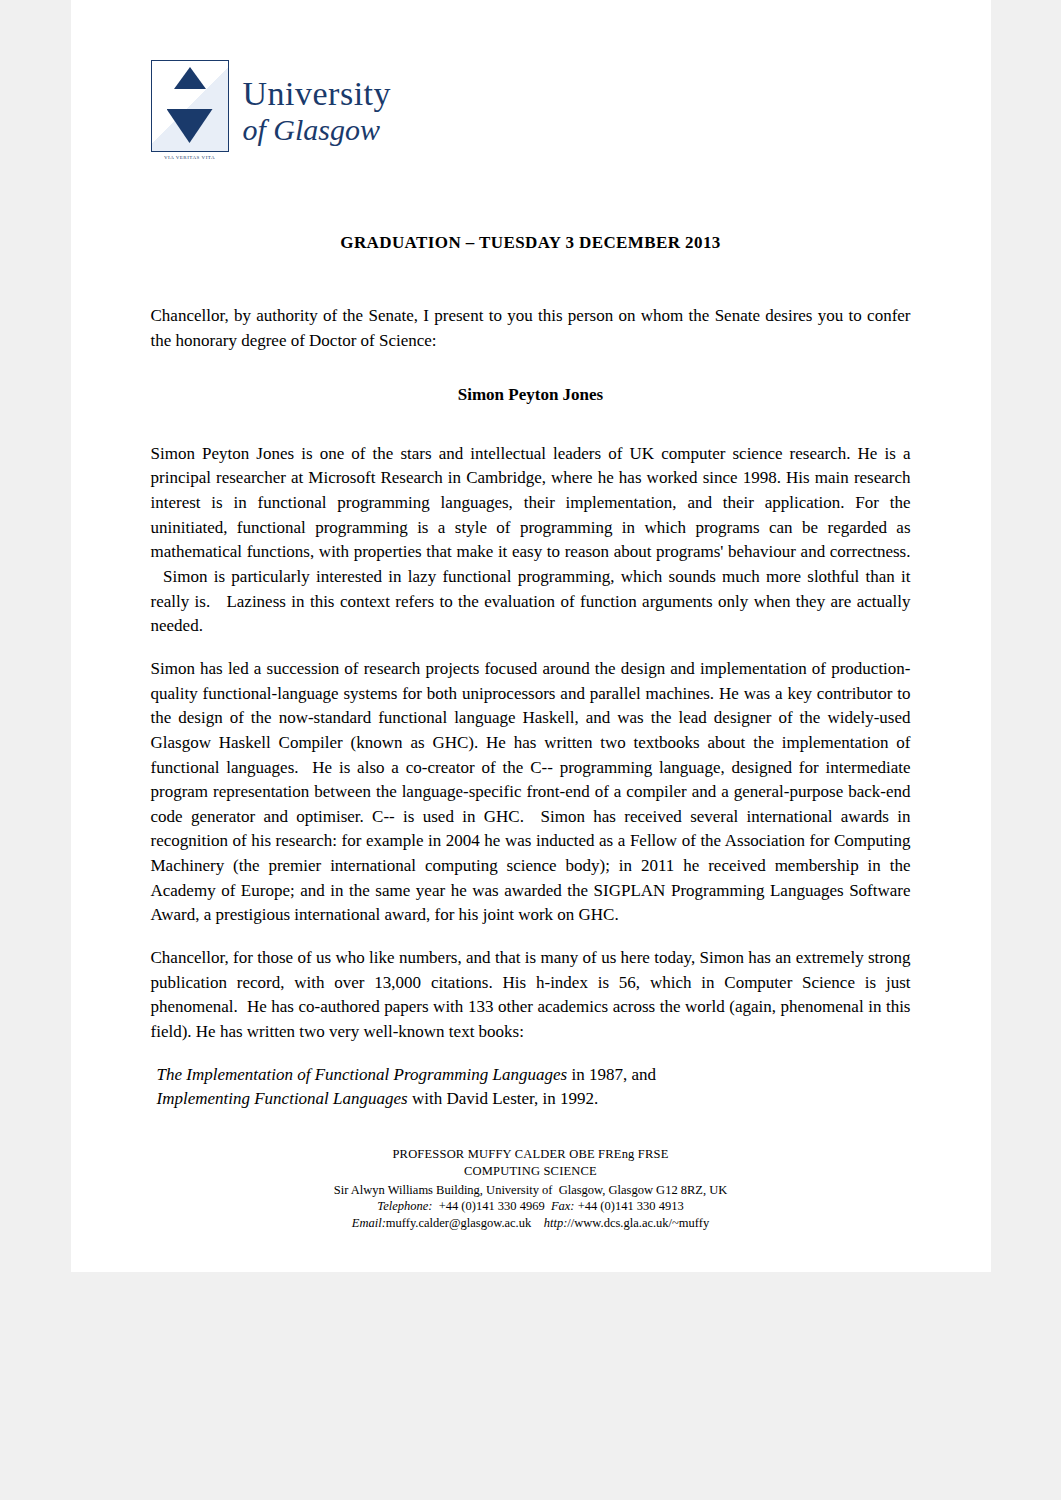VIA VERITAS VITA
University
of Glasgow
GRADUATION – TUESDAY 3 DECEMBER 2013
Chancellor, by authority of the Senate, I present to you this person on whom the Senate desires you to confer the honorary degree of Doctor of Science:
Simon Peyton Jones
Simon Peyton Jones is one of the stars and intellectual leaders of UK computer science research. He is a principal researcher at Microsoft Research in Cambridge, where he has worked since 1998. His main research interest is in functional programming languages, their implementation, and their application. For the uninitiated, functional programming is a style of programming in which programs can be regarded as mathematical functions, with properties that make it easy to reason about programs' behaviour and correctness. Simon is particularly interested in lazy functional programming, which sounds much more slothful than it really is. Laziness in this context refers to the evaluation of function arguments only when they are actually needed.
Simon has led a succession of research projects focused around the design and implementation of production-quality functional-language systems for both uniprocessors and parallel machines. He was a key contributor to the design of the now-standard functional language Haskell, and was the lead designer of the widely-used Glasgow Haskell Compiler (known as GHC). He has written two textbooks about the implementation of functional languages. He is also a co-creator of the C-- programming language, designed for intermediate program representation between the language-specific front-end of a compiler and a general-purpose back-end code generator and optimiser. C-- is used in GHC. Simon has received several international awards in recognition of his research: for example in 2004 he was inducted as a Fellow of the Association for Computing Machinery (the premier international computing science body); in 2011 he received membership in the Academy of Europe; and in the same year he was awarded the SIGPLAN Programming Languages Software Award, a prestigious international award, for his joint work on GHC.
Chancellor, for those of us who like numbers, and that is many of us here today, Simon has an extremely strong publication record, with over 13,000 citations. His h-index is 56, which in Computer Science is just phenomenal. He has co-authored papers with 133 other academics across the world (again, phenomenal in this field). He has written two very well-known text books:
The Implementation of Functional Programming Languages in 1987, and
Implementing Functional Languages with David Lester, in 1992.
PROFESSOR MUFFY CALDER OBE FREng FRSE
COMPUTING SCIENCE
Sir Alwyn Williams Building, University of Glasgow, Glasgow G12 8RZ, UK
Telephone: +44 (0)141 330 4969 Fax: +44 (0)141 330 4913
Email:muffy.calder@glasgow.ac.uk http://www.dcs.gla.ac.uk/~muffy